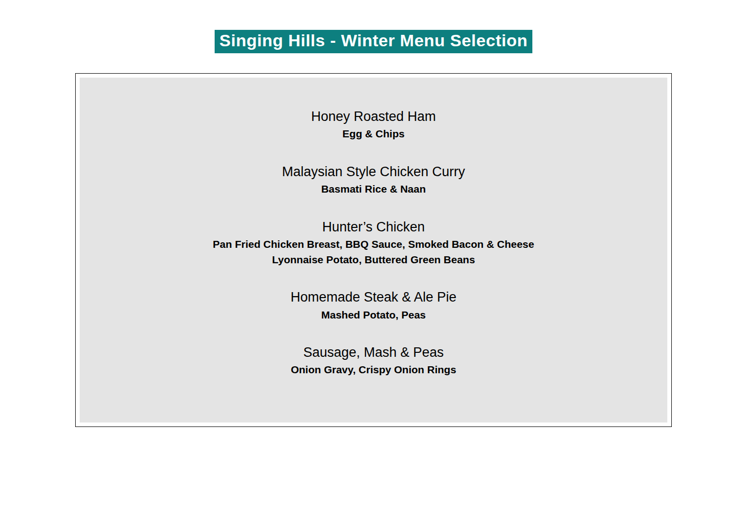Singing Hills - Winter Menu Selection
Honey Roasted Ham
Egg & Chips
Malaysian Style Chicken Curry
Basmati Rice & Naan
Hunter’s Chicken
Pan Fried Chicken Breast, BBQ Sauce, Smoked Bacon & Cheese
Lyonnaise Potato, Buttered Green Beans
Homemade Steak & Ale Pie
Mashed Potato, Peas
Sausage, Mash & Peas
Onion Gravy, Crispy Onion Rings